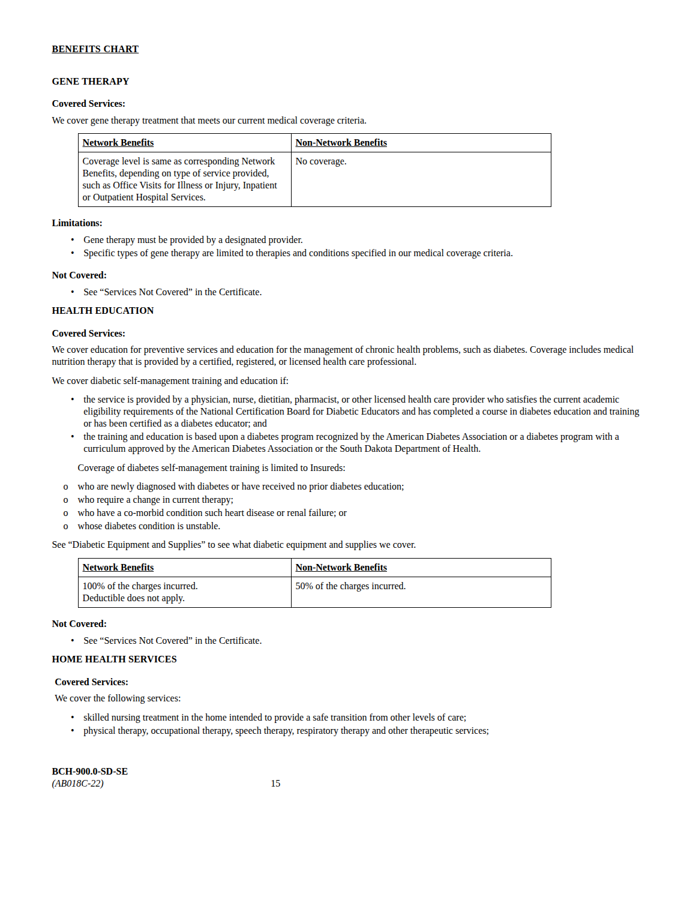BENEFITS CHART
GENE THERAPY
Covered Services:
We cover gene therapy treatment that meets our current medical coverage criteria.
| Network Benefits | Non-Network Benefits |
| --- | --- |
| Coverage level is same as corresponding Network Benefits, depending on type of service provided, such as Office Visits for Illness or Injury, Inpatient or Outpatient Hospital Services. | No coverage. |
Limitations:
Gene therapy must be provided by a designated provider.
Specific types of gene therapy are limited to therapies and conditions specified in our medical coverage criteria.
Not Covered:
See “Services Not Covered” in the Certificate.
HEALTH EDUCATION
Covered Services:
We cover education for preventive services and education for the management of chronic health problems, such as diabetes. Coverage includes medical nutrition therapy that is provided by a certified, registered, or licensed health care professional.
We cover diabetic self-management training and education if:
the service is provided by a physician, nurse, dietitian, pharmacist, or other licensed health care provider who satisfies the current academic eligibility requirements of the National Certification Board for Diabetic Educators and has completed a course in diabetes education and training or has been certified as a diabetes educator; and
the training and education is based upon a diabetes program recognized by the American Diabetes Association or a diabetes program with a curriculum approved by the American Diabetes Association or the South Dakota Department of Health.
Coverage of diabetes self-management training is limited to Insureds:
who are newly diagnosed with diabetes or have received no prior diabetes education;
who require a change in current therapy;
who have a co-morbid condition such heart disease or renal failure; or
whose diabetes condition is unstable.
See “Diabetic Equipment and Supplies” to see what diabetic equipment and supplies we cover.
| Network Benefits | Non-Network Benefits |
| --- | --- |
| 100% of the charges incurred. Deductible does not apply. | 50% of the charges incurred. |
Not Covered:
See “Services Not Covered” in the Certificate.
HOME HEALTH SERVICES
Covered Services:
We cover the following services:
skilled nursing treatment in the home intended to provide a safe transition from other levels of care;
physical therapy, occupational therapy, speech therapy, respiratory therapy and other therapeutic services;
BCH-900.0-SD-SE
(AB018C-22) 15